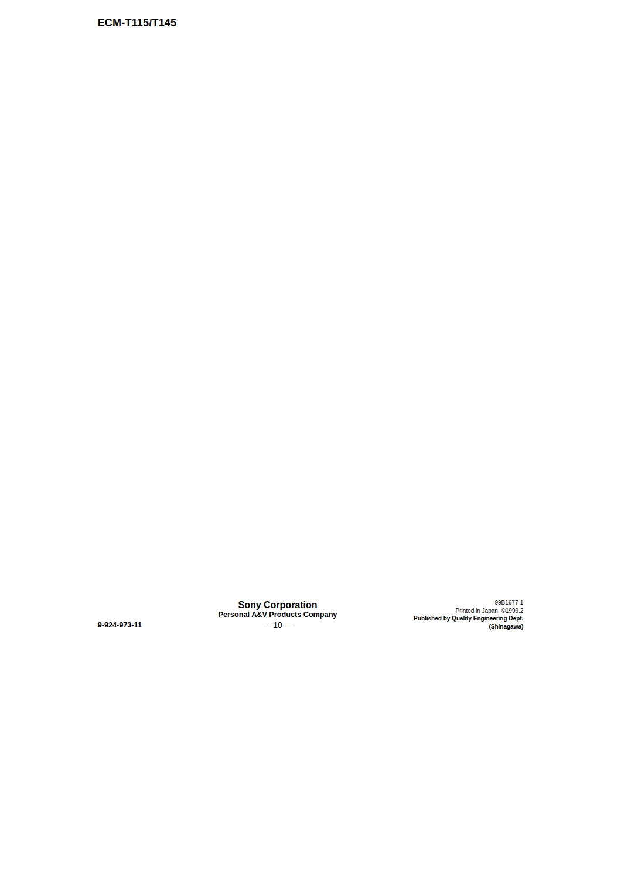ECM-T115/T145
9-924-973-11
Sony Corporation
Personal A&V Products Company
— 10 —
99B1677-1
Printed in Japan ©1999.2
Published by Quality Engineering Dept.
(Shinagawa)